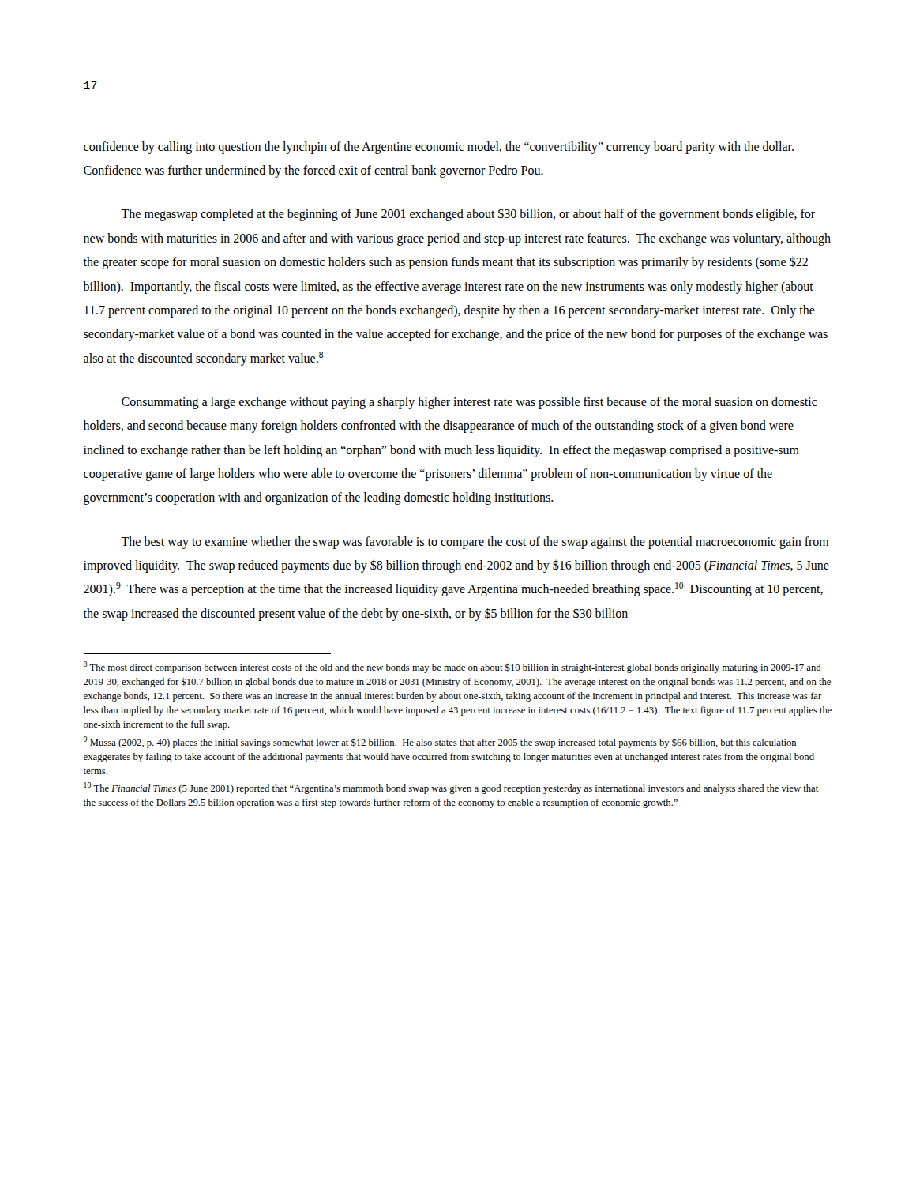17
confidence by calling into question the lynchpin of the Argentine economic model, the “convertibility” currency board parity with the dollar. Confidence was further undermined by the forced exit of central bank governor Pedro Pou.
The megaswap completed at the beginning of June 2001 exchanged about $30 billion, or about half of the government bonds eligible, for new bonds with maturities in 2006 and after and with various grace period and step-up interest rate features. The exchange was voluntary, although the greater scope for moral suasion on domestic holders such as pension funds meant that its subscription was primarily by residents (some $22 billion). Importantly, the fiscal costs were limited, as the effective average interest rate on the new instruments was only modestly higher (about 11.7 percent compared to the original 10 percent on the bonds exchanged), despite by then a 16 percent secondary-market interest rate. Only the secondary-market value of a bond was counted in the value accepted for exchange, and the price of the new bond for purposes of the exchange was also at the discounted secondary market value.8
Consummating a large exchange without paying a sharply higher interest rate was possible first because of the moral suasion on domestic holders, and second because many foreign holders confronted with the disappearance of much of the outstanding stock of a given bond were inclined to exchange rather than be left holding an “orphan” bond with much less liquidity. In effect the megaswap comprised a positive-sum cooperative game of large holders who were able to overcome the “prisoners’ dilemma” problem of non-communication by virtue of the government’s cooperation with and organization of the leading domestic holding institutions.
The best way to examine whether the swap was favorable is to compare the cost of the swap against the potential macroeconomic gain from improved liquidity. The swap reduced payments due by $8 billion through end-2002 and by $16 billion through end-2005 (Financial Times, 5 June 2001).9 There was a perception at the time that the increased liquidity gave Argentina much-needed breathing space.10 Discounting at 10 percent, the swap increased the discounted present value of the debt by one-sixth, or by $5 billion for the $30 billion
8 The most direct comparison between interest costs of the old and the new bonds may be made on about $10 billion in straight-interest global bonds originally maturing in 2009-17 and 2019-30, exchanged for $10.7 billion in global bonds due to mature in 2018 or 2031 (Ministry of Economy, 2001). The average interest on the original bonds was 11.2 percent, and on the exchange bonds, 12.1 percent. So there was an increase in the annual interest burden by about one-sixth, taking account of the increment in principal and interest. This increase was far less than implied by the secondary market rate of 16 percent, which would have imposed a 43 percent increase in interest costs (16/11.2 = 1.43). The text figure of 11.7 percent applies the one-sixth increment to the full swap.
9 Mussa (2002, p. 40) places the initial savings somewhat lower at $12 billion. He also states that after 2005 the swap increased total payments by $66 billion, but this calculation exaggerates by failing to take account of the additional payments that would have occurred from switching to longer maturities even at unchanged interest rates from the original bond terms.
10 The Financial Times (5 June 2001) reported that “Argentina’s mammoth bond swap was given a good reception yesterday as international investors and analysts shared the view that the success of the Dollars 29.5 billion operation was a first step towards further reform of the economy to enable a resumption of economic growth.”